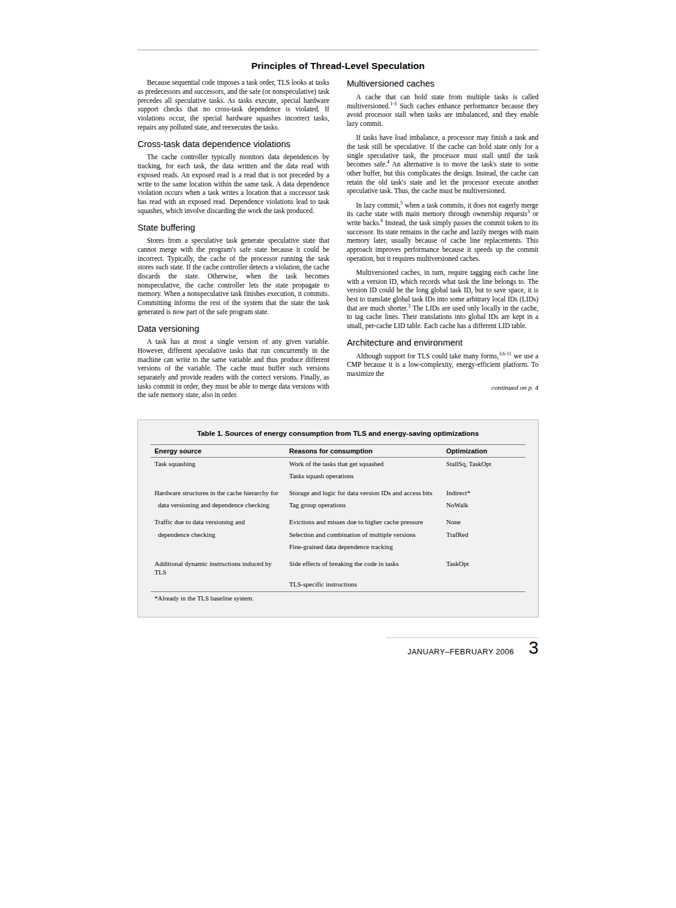Principles of Thread-Level Speculation
Because sequential code imposes a task order, TLS looks at tasks as predecessors and successors, and the safe (or nonspeculative) task precedes all speculative tasks. As tasks execute, special hardware support checks that no cross-task dependence is violated. If violations occur, the special hardware squashes incorrect tasks, repairs any polluted state, and reexecutes the tasks.
Cross-task data dependence violations
The cache controller typically monitors data dependences by tracking, for each task, the data written and the data read with exposed reads. An exposed read is a read that is not preceded by a write to the same location within the same task. A data dependence violation occurs when a task writes a location that a successor task has read with an exposed read. Dependence violations lead to task squashes, which involve discarding the work the task produced.
State buffering
Stores from a speculative task generate speculative state that cannot merge with the program's safe state because it could be incorrect. Typically, the cache of the processor running the task stores such state. If the cache controller detects a violation, the cache discards the state. Otherwise, when the task becomes nonspeculative, the cache controller lets the state propagate to memory. When a nonspeculative task finishes execution, it commits. Committing informs the rest of the system that the state the task generated is now part of the safe program state.
Data versioning
A task has at most a single version of any given variable. However, different speculative tasks that run concurrently in the machine can write to the same variable and thus produce different versions of the variable. The cache must buffer such versions separately and provide readers with the correct versions. Finally, as tasks commit in order, they must be able to merge data versions with the safe memory state, also in order.
Multiversioned caches
A cache that can hold state from multiple tasks is called multiversioned.1-3 Such caches enhance performance because they avoid processor stall when tasks are imbalanced, and they enable lazy commit.
If tasks have load imbalance, a processor may finish a task and the task still be speculative. If the cache can hold state only for a single speculative task, the processor must stall until the task becomes safe.4 An alternative is to move the task's state to some other buffer, but this complicates the design. Instead, the cache can retain the old task's state and let the processor execute another speculative task. Thus, the cache must be multiversioned.
In lazy commit,5 when a task commits, it does not eagerly merge its cache state with main memory through ownership requests3 or write backs.6 Instead, the task simply passes the commit token to its successor. Its state remains in the cache and lazily merges with main memory later, usually because of cache line replacements. This approach improves performance because it speeds up the commit operation, but it requires multiversioned caches.
Multiversioned caches, in turn, require tagging each cache line with a version ID, which records what task the line belongs to. The version ID could be the long global task ID, but to save space, it is best to translate global task IDs into some arbitrary local IDs (LIDs) that are much shorter.3 The LIDs are used only locally in the cache, to tag cache lines. Their translations into global IDs are kept in a small, per-cache LID table. Each cache has a different LID table.
Architecture and environment
Although support for TLS could take many forms,3,6-11 we use a CMP because it is a low-complexity, energy-efficient platform. To maximize the
continued on p. 4
Table 1. Sources of energy consumption from TLS and energy-saving optimizations
| Energy source | Reasons for consumption | Optimization |
| --- | --- | --- |
| Task squashing | Work of the tasks that get squashed | StallSq, TaskOpt |
| | Tasks squash operations | |
| Hardware structures in the cache hierarchy for | Storage and logic for data version IDs and access bits | Indirect* |
| data versioning and dependence checking | Tag group operations | NoWalk |
| Traffic due to data versioning and | Evictions and misses due to higher cache pressure | None |
| dependence checking | Selection and combination of multiple versions | TrafRed |
| | Fine-grained data dependence tracking | |
| Additional dynamic instructions induced by TLS | Side effects of breaking the code in tasks | TaskOpt |
| | TLS-specific instructions | |
| *Already in the TLS baseline system. |
JANUARY–FEBRUARY 2006
3